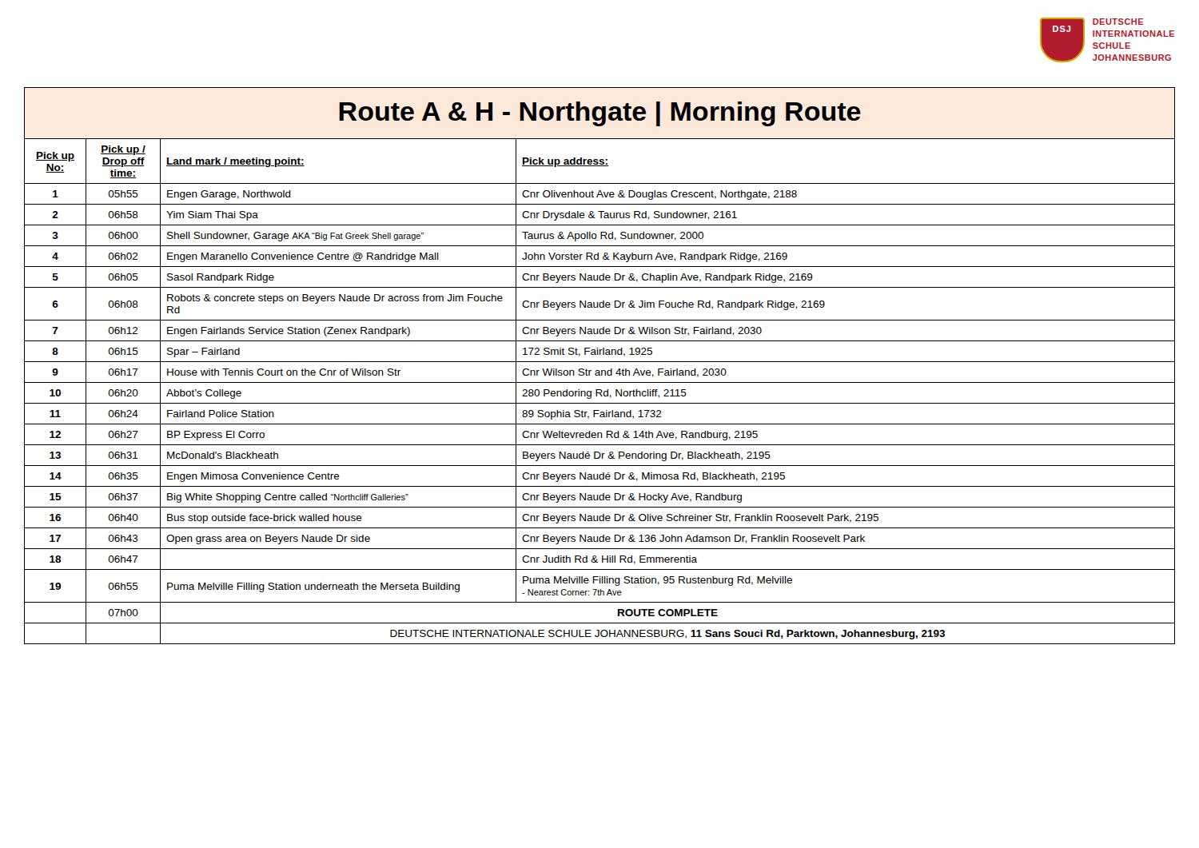DEUTSCHE
INTERNATIONALE
SCHULE
JOHANNESBURG
Route A & H - Northgate | Morning Route
| Pick up No: | Pick up / Drop off time: | Land mark / meeting point: | Pick up address: |
| --- | --- | --- | --- |
| 1 | 05h55 | Engen Garage, Northwold | Cnr Olivenhout Ave & Douglas Crescent, Northgate, 2188 |
| 2 | 06h58 | Yim Siam Thai Spa | Cnr Drysdale & Taurus Rd, Sundowner, 2161 |
| 3 | 06h00 | Shell Sundowner, Garage AKA “Big Fat Greek Shell garage” | Taurus & Apollo Rd, Sundowner, 2000 |
| 4 | 06h02 | Engen Maranello Convenience Centre @ Randridge Mall | John Vorster Rd & Kayburn Ave, Randpark Ridge, 2169 |
| 5 | 06h05 | Sasol Randpark Ridge | Cnr Beyers Naude Dr &, Chaplin Ave, Randpark Ridge, 2169 |
| 6 | 06h08 | Robots & concrete steps on Beyers Naude Dr across from Jim Fouche Rd | Cnr Beyers Naude Dr & Jim Fouche Rd, Randpark Ridge, 2169 |
| 7 | 06h12 | Engen Fairlands Service Station (Zenex Randpark) | Cnr Beyers Naude Dr & Wilson Str, Fairland, 2030 |
| 8 | 06h15 | Spar – Fairland | 172 Smit St, Fairland, 1925 |
| 9 | 06h17 | House with Tennis Court on the Cnr of Wilson Str | Cnr Wilson Str and 4th Ave, Fairland, 2030 |
| 10 | 06h20 | Abbot’s College | 280 Pendoring Rd, Northcliff, 2115 |
| 11 | 06h24 | Fairland Police Station | 89 Sophia Str, Fairland, 1732 |
| 12 | 06h27 | BP Express El Corro | Cnr Weltevreden Rd & 14th Ave, Randburg, 2195 |
| 13 | 06h31 | McDonald's Blackheath | Beyers Naudé Dr & Pendoring Dr, Blackheath, 2195 |
| 14 | 06h35 | Engen Mimosa Convenience Centre | Cnr Beyers Naudé Dr &, Mimosa Rd, Blackheath, 2195 |
| 15 | 06h37 | Big White Shopping Centre called “Northcliff Galleries” | Cnr Beyers Naude Dr & Hocky Ave, Randburg |
| 16 | 06h40 | Bus stop outside face-brick walled house | Cnr Beyers Naude Dr & Olive Schreiner Str, Franklin Roosevelt Park, 2195 |
| 17 | 06h43 | Open grass area on Beyers Naude Dr side | Cnr Beyers Naude Dr & 136 John Adamson Dr, Franklin Roosevelt Park |
| 18 | 06h47 | | Cnr Judith Rd & Hill Rd, Emmerentia |
| 19 | 06h55 | Puma Melville Filling Station underneath the Merseta Building | Puma Melville Filling Station, 95 Rustenburg Rd, Melville - Nearest Corner: 7th Ave |
| | 07h00 | ROUTE COMPLETE |
| | | DEUTSCHE INTERNATIONALE SCHULE JOHANNESBURG, 11 Sans Souci Rd, Parktown, Johannesburg, 2193 |